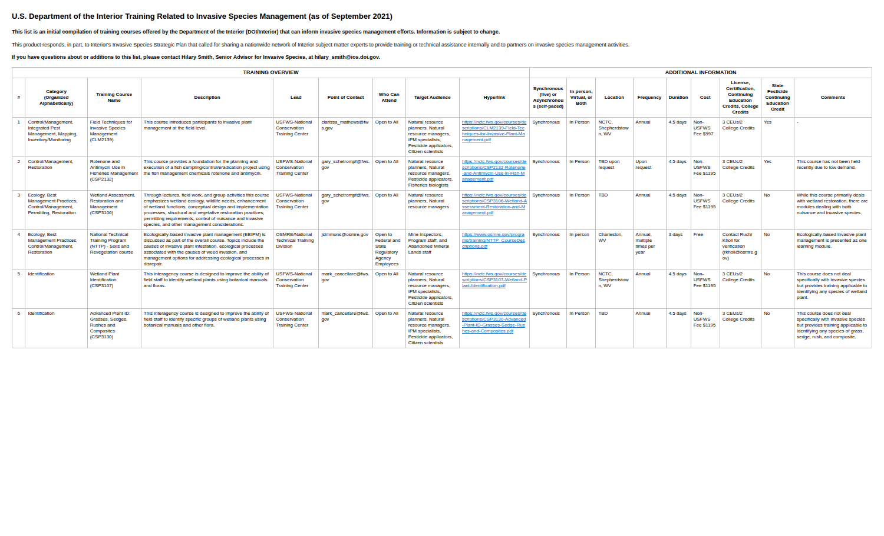U.S. Department of the Interior Training Related to Invasive Species Management (as of September 2021)
This list is an initial compilation of training courses offered by the Department of the Interior (DOI/Interior) that can inform invasive species management efforts. Information is subject to change.
This product responds, in part, to Interior's Invasive Species Strategic Plan that called for sharing a nationwide network of Interior subject matter experts to provide training or technical assistance internally and to partners on invasive species management activities.
If you have questions about or additions to this list, please contact Hilary Smith, Senior Advisor for Invasive Species, at hilary_smith@ios.doi.gov.
| TRAINING OVERVIEW | ADDITIONAL INFORMATION |
| --- | --- |
| # | Category (Organized Alphabetically) | Training Course Name | Description | Lead | Point of Contact | Who Can Attend | Target Audience | Hyperlink | Synchronous (live) or Asynchronous (self-paced) | In person, Virtual, or Both | Location | Frequency | Duration | Cost | License, Certification, Continuing Education Credits, College Credits | State Pesticide Continuing Education Credit | Comments |
| 1 | Control/Management, Integrated Pest Management, Mapping, Inventory/Monitoring | Field Techniques for Invasive Species Management (CLM2139) | This course introduces participants to invasive plant management at the field level. | USFWS-National Conservation Training Center | clarissa_mathews@fws.gov | Open to All | Natural resource planners, Natural resource managers, IPM specialists, Pesticide applicators, Citizen scientists | https://nctc.fws.gov/courses/descriptions/CLM2139-Field-Techniques-for-Invasive-Plant-Management.pdf | Synchronous | In Person | NCTC, Shepherdstown, WV | Annual | 4.5 days | Non-USFWS Fee $997 | 3 CEUs/2 College Credits | Yes | - |
| 2 | Control/Management, Restoration | Rotenone and Antimycin Use in Fisheries Management (CSP2132) | This course provides a foundation for the planning and execution of a fish sampling/control/eradication project using the fish management chemicals rotenone and antimycin. | USFWS-National Conservation Training Center | gary_schetrompf@fws.gov | Open to All | Natural resource planners, Natural resource managers, Pesticide applicators, Fisheries biologists | https://nctc.fws.gov/courses/descriptions/CSP2132-Rotenone-and-Antimycin-Use-in-Fish-Management.pdf | Synchronous | In Person | TBD upon request | Upon request | 4.5 days | Non-USFWS Fee $1195 | 3 CEUs/2 College Credits | Yes | This course has not been held recently due to low demand. |
| 3 | Ecology, Best Management Practices, Control/Management, Permitting, Restoration | Wetland Assessment, Restoration and Management (CSP3106) | Through lectures, field work, and group activities this course emphasizes wetland ecology, wildlife needs, enhancement of wetland functions, conceptual design and implementation processes, structural and vegetative restoration practices, permitting requirements, control of nuisance and invasive species, and other management considerations. | USFWS-National Conservation Training Center | gary_schetrompf@fws.gov | Open to All | Natural resource planners, Natural resource managers | https://nctc.fws.gov/courses/descriptions/CSP3106-Wetland-Assessment-Restoration-and-Management.pdf | Synchronous | In Person | TBD | Annual | 4.5 days | Non-USFWS Fee $1195 | 3 CEUs/2 College Credits | No | While this course primarily deals with wetland restoration, there are modules dealing with both nuisance and invasive species. |
| 4 | Ecology, Best Management Practices, Control/Management, Restoration | National Technical Training Program (NTTP) - Soils and Revegetation course | Ecologically-based invasive plant management (EBIPM) is discussed as part of the overall course. Topics include the causes of invasive plant infestation, ecological processes associated with the causes of weed invasion, and management options for addressing ecological processes in disrepair. | OSMRE/National Technical Training Division | jsimmons@osmre.gov | Open to Federal and State Regulatory Agency Employees | Mine inspectors, Program staff, and Abandoned Mineral Lands staff | https://www.osmre.gov/programs/training/NTTP_CourseDescriptions.pdf | Synchronous | In person | Charleston, WV | Annual, multiple times per year | 3 days | Free | Contact Ruchi Kholi for verification (rkholi@osmre.gov) | No | Ecologically-based invasive plant management is presented as one learning module. |
| 5 | Identification | Wetland Plant Identification (CSP3107) | This interagency course is designed to improve the ability of field staff to identify wetland plants using botanical manuals and floras. | USFWS-National Conservation Training Center | mark_cancellare@fws.gov | Open to All | Natural resource planners, Natural resource managers, IPM specialists, Pesticide applicators, Citizen scientists | https://nctc.fws.gov/courses/descriptions/CSP3107-Wetland-Plant-Identification.pdf | Synchronous | In Person | NCTC, Shepherdstown, WV | Annual | 4.5 days | Non-USFWS Fee $1195 | 3 CEUs/2 College Credits | No | This course does not deal specifically with invasive species but provides training applicable to identifying any species of wetland plant. |
| 6 | Identification | Advanced Plant ID: Grasses, Sedges, Rushes and Composites (CSP3130) | This interagency course is designed to improve the ability of field staff to identify specific groups of wetland plants using botanical manuals and other flora. | USFWS-National Conservation Training Center | mark_cancellare@fws.gov | Open to All | Natural resource planners, Natural resource managers, IPM specialists, Pesticide applicators, Citizen scientists | https://nctc.fws.gov/courses/descriptions/CSP3130-Advanced-Plant-ID-Grasses-Sedge-Rushes-and-Composites.pdf | Synchronous | In Person | TBD | Annual | 4.5 days | Non-USFWS Fee $1195 | 3 CEUs/2 College Credits | No | This course does not deal specifically with invasive species but provides training applicable to identifying any species of grass, sedge, rush, and composite. |